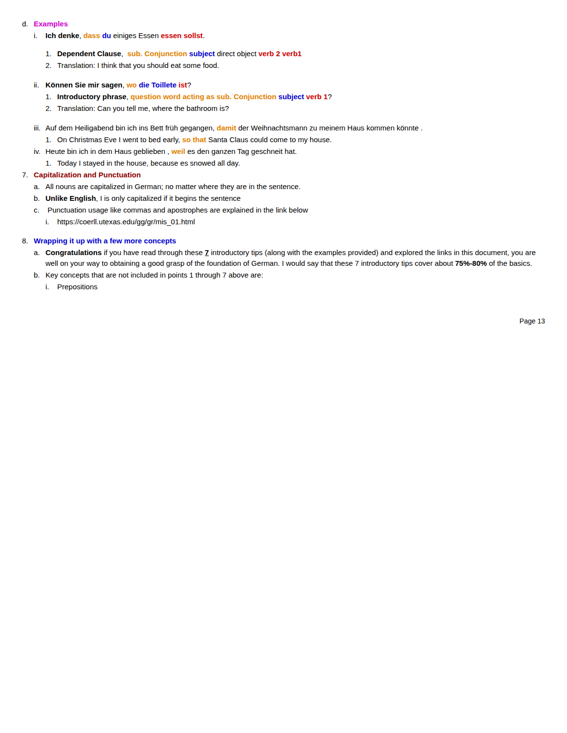d. Examples
i. Ich denke, dass du einiges Essen essen sollst.
1. Dependent Clause, sub. Conjunction subject direct object verb 2 verb1
2. Translation: I think that you should eat some food.
ii. Können Sie mir sagen, wo die Toillete ist?
1. Introductory phrase, question word acting as sub. Conjunction subject verb 1?
2. Translation: Can you tell me, where the bathroom is?
iii. Auf dem Heiligabend bin ich ins Bett früh gegangen, damit der Weihnachtsmann zu meinem Haus kommen könnte .
1. On Christmas Eve I went to bed early, so that Santa Claus could come to my house.
iv. Heute bin ich in dem Haus geblieben , weil es den ganzen Tag geschneit hat.
1. Today I stayed in the house, because es snowed all day.
7. Capitalization and Punctuation
a. All nouns are capitalized in German; no matter where they are in the sentence.
b. Unlike English, I is only capitalized if it begins the sentence
c. Punctuation usage like commas and apostrophes are explained in the link below
i. https://coerll.utexas.edu/gg/gr/mis_01.html
8. Wrapping it up with a few more concepts
a. Congratulations if you have read through these 7 introductory tips (along with the examples provided) and explored the links in this document, you are well on your way to obtaining a good grasp of the foundation of German. I would say that these 7 introductory tips cover about 75%-80% of the basics.
b. Key concepts that are not included in points 1 through 7 above are:
i. Prepositions
Page 13